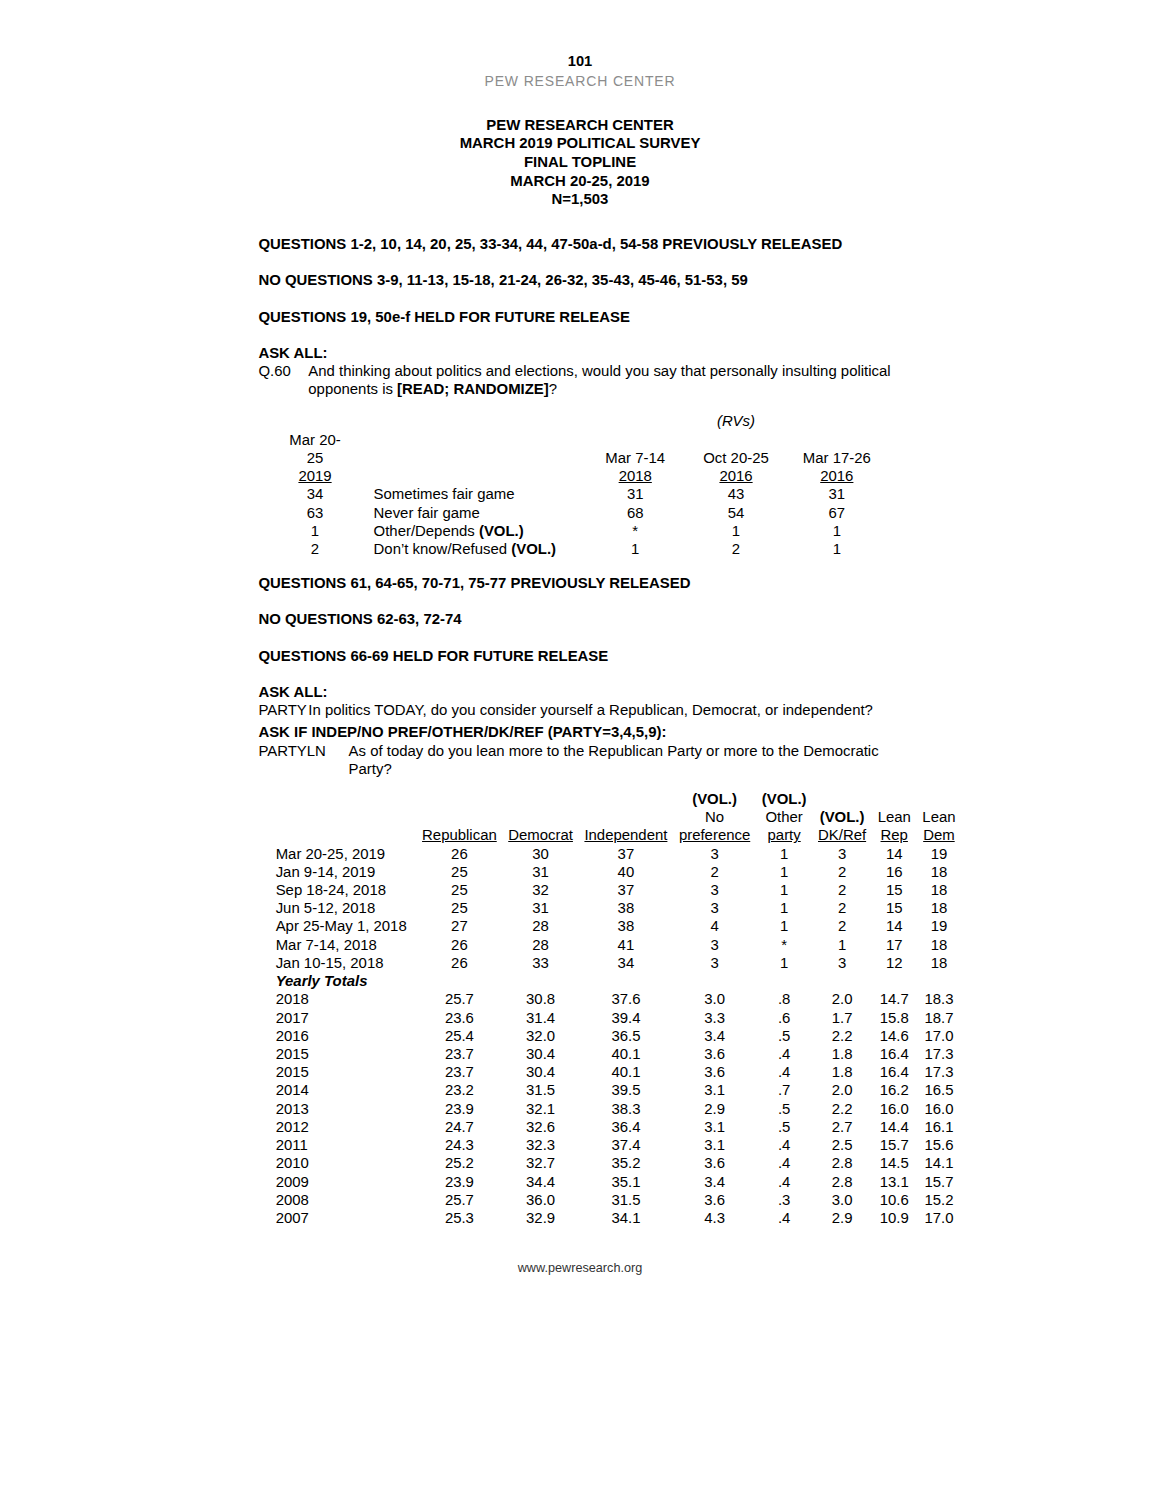101
PEW RESEARCH CENTER
PEW RESEARCH CENTER
MARCH 2019 POLITICAL SURVEY
FINAL TOPLINE
MARCH 20-25, 2019
N=1,503
QUESTIONS 1-2, 10, 14, 20, 25, 33-34, 44, 47-50a-d, 54-58 PREVIOUSLY RELEASED
NO QUESTIONS 3-9, 11-13, 15-18, 21-24, 26-32, 35-43, 45-46, 51-53, 59
QUESTIONS 19, 50e-f HELD FOR FUTURE RELEASE
ASK ALL:
Q.60
And thinking about politics and elections, would you say that personally insulting political opponents is [READ; RANDOMIZE]?
| | | | (RVs) | |
| Mar 20-25 | | Mar 7-14 | Oct 20-25 | Mar 17-26 |
| 2019 | | 2018 | 2016 | 2016 |
| 34 | Sometimes fair game | 31 | 43 | 31 |
| 63 | Never fair game | 68 | 54 | 67 |
| 1 | Other/Depends (VOL.) | * | 1 | 1 |
| 2 | Don’t know/Refused (VOL.) | 1 | 2 | 1 |
QUESTIONS 61, 64-65, 70-71, 75-77 PREVIOUSLY RELEASED
NO QUESTIONS 62-63, 72-74
QUESTIONS 66-69 HELD FOR FUTURE RELEASE
ASK ALL:
PARTY
In politics TODAY, do you consider yourself a Republican, Democrat, or independent?
ASK IF INDEP/NO PREF/OTHER/DK/REF (PARTY=3,4,5,9):
PARTYLN
As of today do you lean more to the Republican Party or more to the Democratic Party?
| | | | | (VOL.) | (VOL.) | | | |
| --- | --- | --- | --- | --- | --- | --- | --- | --- |
| | | | | No | Other | (VOL.) | Lean | Lean |
| | Republican | Democrat | Independent | preference | party | DK/Ref | Rep | Dem |
| Mar 20-25, 2019 | 26 | 30 | 37 | 3 | 1 | 3 | 14 | 19 |
| Jan 9-14, 2019 | 25 | 31 | 40 | 2 | 1 | 2 | 16 | 18 |
| Sep 18-24, 2018 | 25 | 32 | 37 | 3 | 1 | 2 | 15 | 18 |
| Jun 5-12, 2018 | 25 | 31 | 38 | 3 | 1 | 2 | 15 | 18 |
| Apr 25-May 1, 2018 | 27 | 28 | 38 | 4 | 1 | 2 | 14 | 19 |
| Mar 7-14, 2018 | 26 | 28 | 41 | 3 | * | 1 | 17 | 18 |
| Jan 10-15, 2018 | 26 | 33 | 34 | 3 | 1 | 3 | 12 | 18 |
| Yearly Totals |
| 2018 | 25.7 | 30.8 | 37.6 | 3.0 | .8 | 2.0 | 14.7 | 18.3 |
| 2017 | 23.6 | 31.4 | 39.4 | 3.3 | .6 | 1.7 | 15.8 | 18.7 |
| 2016 | 25.4 | 32.0 | 36.5 | 3.4 | .5 | 2.2 | 14.6 | 17.0 |
| 2015 | 23.7 | 30.4 | 40.1 | 3.6 | .4 | 1.8 | 16.4 | 17.3 |
| 2015 | 23.7 | 30.4 | 40.1 | 3.6 | .4 | 1.8 | 16.4 | 17.3 |
| 2014 | 23.2 | 31.5 | 39.5 | 3.1 | .7 | 2.0 | 16.2 | 16.5 |
| 2013 | 23.9 | 32.1 | 38.3 | 2.9 | .5 | 2.2 | 16.0 | 16.0 |
| 2012 | 24.7 | 32.6 | 36.4 | 3.1 | .5 | 2.7 | 14.4 | 16.1 |
| 2011 | 24.3 | 32.3 | 37.4 | 3.1 | .4 | 2.5 | 15.7 | 15.6 |
| 2010 | 25.2 | 32.7 | 35.2 | 3.6 | .4 | 2.8 | 14.5 | 14.1 |
| 2009 | 23.9 | 34.4 | 35.1 | 3.4 | .4 | 2.8 | 13.1 | 15.7 |
| 2008 | 25.7 | 36.0 | 31.5 | 3.6 | .3 | 3.0 | 10.6 | 15.2 |
| 2007 | 25.3 | 32.9 | 34.1 | 4.3 | .4 | 2.9 | 10.9 | 17.0 |
www.pewresearch.org